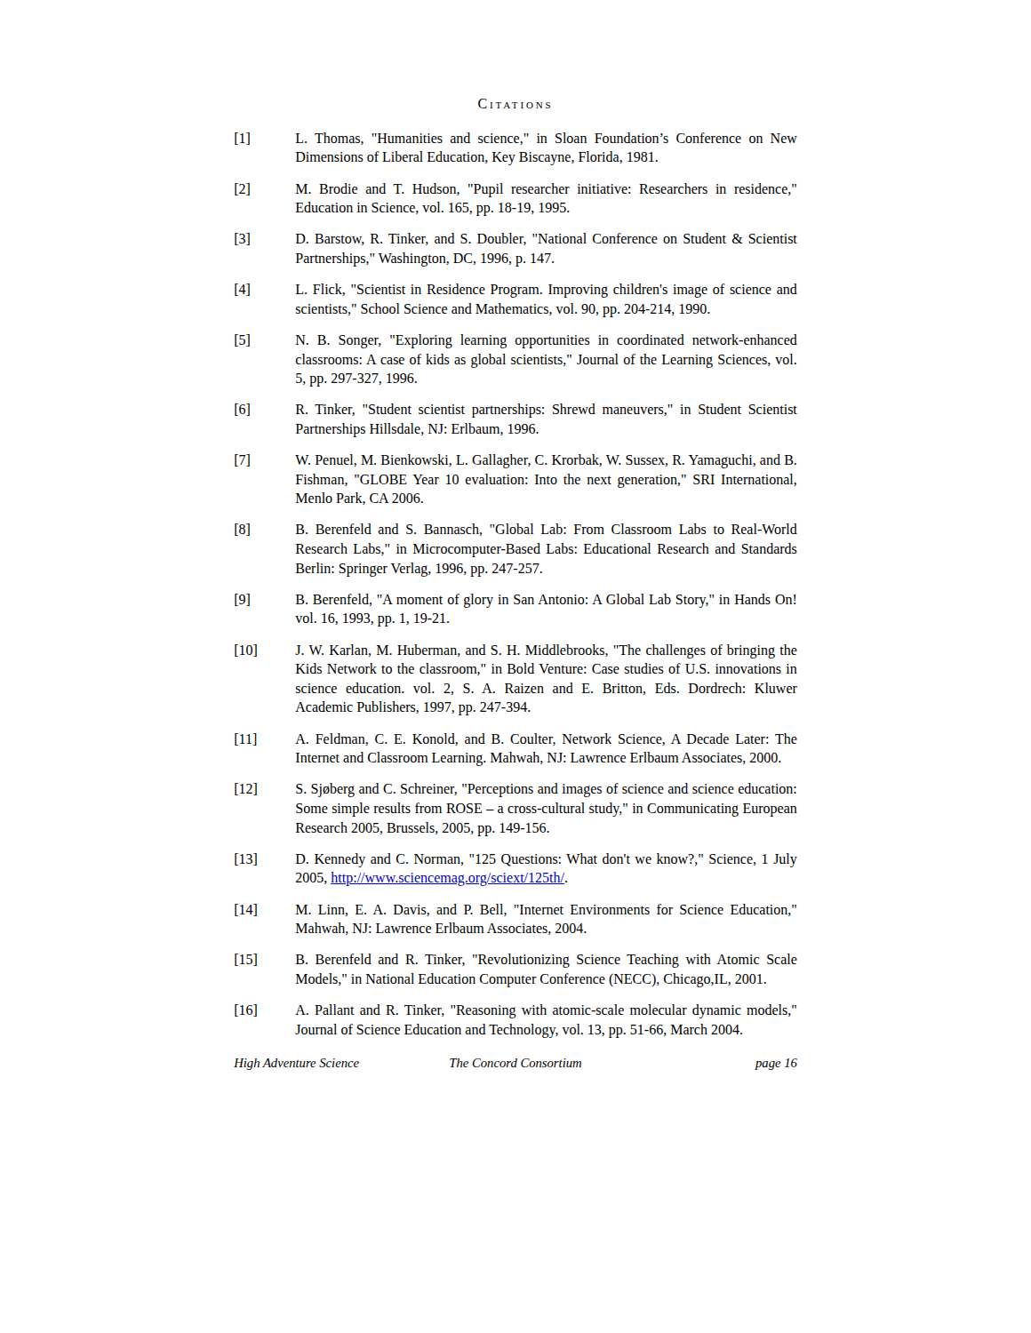Citations
[1] L. Thomas, "Humanities and science," in Sloan Foundation’s Conference on New Dimensions of Liberal Education, Key Biscayne, Florida, 1981.
[2] M. Brodie and T. Hudson, "Pupil researcher initiative: Researchers in residence," Education in Science, vol. 165, pp. 18-19, 1995.
[3] D. Barstow, R. Tinker, and S. Doubler, "National Conference on Student & Scientist Partnerships," Washington, DC, 1996, p. 147.
[4] L. Flick, "Scientist in Residence Program. Improving children's image of science and scientists," School Science and Mathematics, vol. 90, pp. 204-214, 1990.
[5] N. B. Songer, "Exploring learning opportunities in coordinated network-enhanced classrooms: A case of kids as global scientists," Journal of the Learning Sciences, vol. 5, pp. 297-327, 1996.
[6] R. Tinker, "Student scientist partnerships: Shrewd maneuvers," in Student Scientist Partnerships Hillsdale, NJ: Erlbaum, 1996.
[7] W. Penuel, M. Bienkowski, L. Gallagher, C. Krorbak, W. Sussex, R. Yamaguchi, and B. Fishman, "GLOBE Year 10 evaluation: Into the next generation," SRI International, Menlo Park, CA 2006.
[8] B. Berenfeld and S. Bannasch, "Global Lab: From Classroom Labs to Real-World Research Labs," in Microcomputer-Based Labs: Educational Research and Standards Berlin: Springer Verlag, 1996, pp. 247-257.
[9] B. Berenfeld, "A moment of glory in San Antonio: A Global Lab Story," in Hands On! vol. 16, 1993, pp. 1, 19-21.
[10] J. W. Karlan, M. Huberman, and S. H. Middlebrooks, "The challenges of bringing the Kids Network to the classroom," in Bold Venture: Case studies of U.S. innovations in science education. vol. 2, S. A. Raizen and E. Britton, Eds. Dordrech: Kluwer Academic Publishers, 1997, pp. 247-394.
[11] A. Feldman, C. E. Konold, and B. Coulter, Network Science, A Decade Later: The Internet and Classroom Learning. Mahwah, NJ: Lawrence Erlbaum Associates, 2000.
[12] S. Sjøberg and C. Schreiner, "Perceptions and images of science and science education: Some simple results from ROSE – a cross-cultural study," in Communicating European Research 2005, Brussels, 2005, pp. 149-156.
[13] D. Kennedy and C. Norman, "125 Questions: What don't we know?," Science, 1 July 2005, http://www.sciencemag.org/sciext/125th/.
[14] M. Linn, E. A. Davis, and P. Bell, "Internet Environments for Science Education," Mahwah, NJ: Lawrence Erlbaum Associates, 2004.
[15] B. Berenfeld and R. Tinker, "Revolutionizing Science Teaching with Atomic Scale Models," in National Education Computer Conference (NECC), Chicago,IL, 2001.
[16] A. Pallant and R. Tinker, "Reasoning with atomic-scale molecular dynamic models," Journal of Science Education and Technology, vol. 13, pp. 51-66, March 2004.
High Adventure Science The Concord Consortium page 16